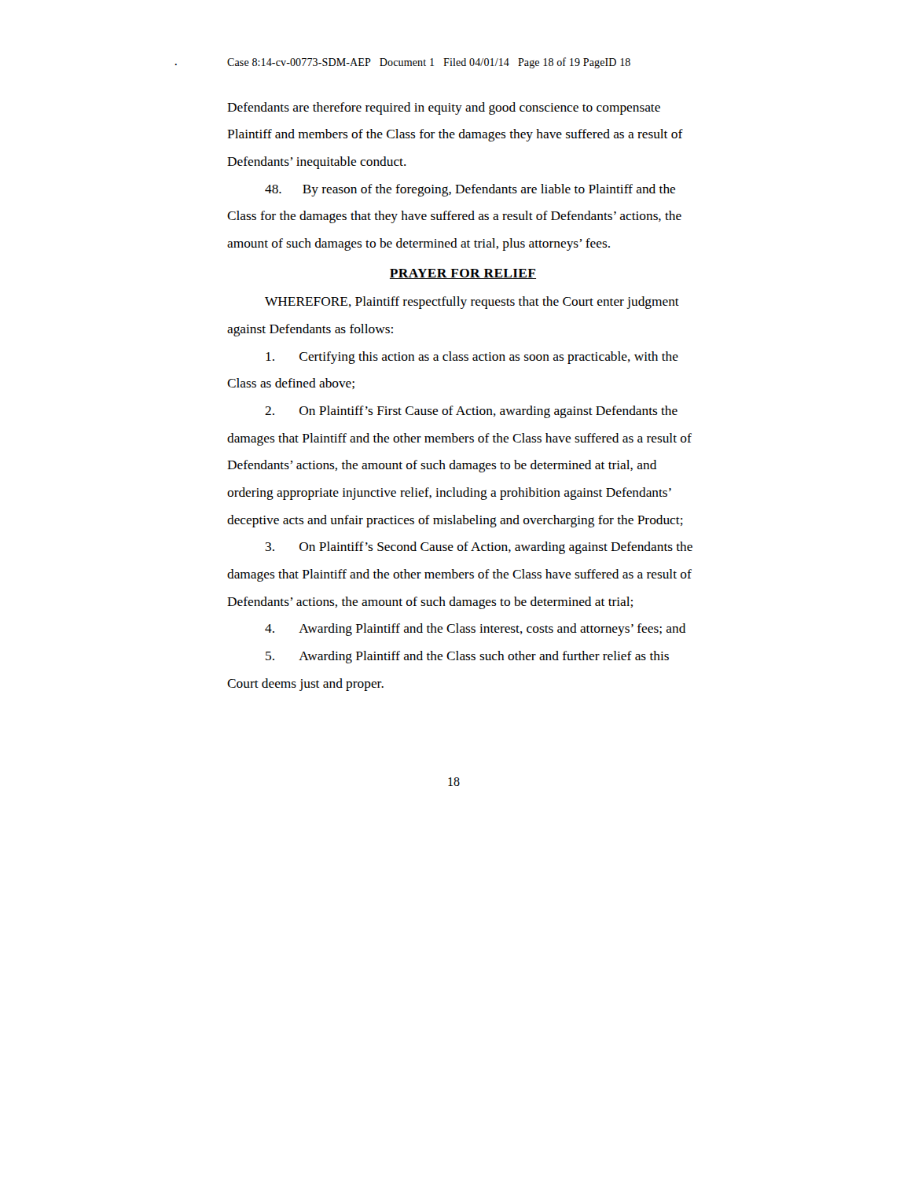.
Case 8:14-cv-00773-SDM-AEP Document 1 Filed 04/01/14 Page 18 of 19 PageID 18
Defendants are therefore required in equity and good conscience to compensate Plaintiff and members of the Class for the damages they have suffered as a result of Defendants’ inequitable conduct.
48. By reason of the foregoing, Defendants are liable to Plaintiff and the Class for the damages that they have suffered as a result of Defendants’ actions, the amount of such damages to be determined at trial, plus attorneys’ fees.
PRAYER FOR RELIEF
WHEREFORE, Plaintiff respectfully requests that the Court enter judgment against Defendants as follows:
1. Certifying this action as a class action as soon as practicable, with the Class as defined above;
2. On Plaintiff’s First Cause of Action, awarding against Defendants the damages that Plaintiff and the other members of the Class have suffered as a result of Defendants’ actions, the amount of such damages to be determined at trial, and ordering appropriate injunctive relief, including a prohibition against Defendants’ deceptive acts and unfair practices of mislabeling and overcharging for the Product;
3. On Plaintiff’s Second Cause of Action, awarding against Defendants the damages that Plaintiff and the other members of the Class have suffered as a result of Defendants’ actions, the amount of such damages to be determined at trial;
4. Awarding Plaintiff and the Class interest, costs and attorneys’ fees; and
5. Awarding Plaintiff and the Class such other and further relief as this Court deems just and proper.
18